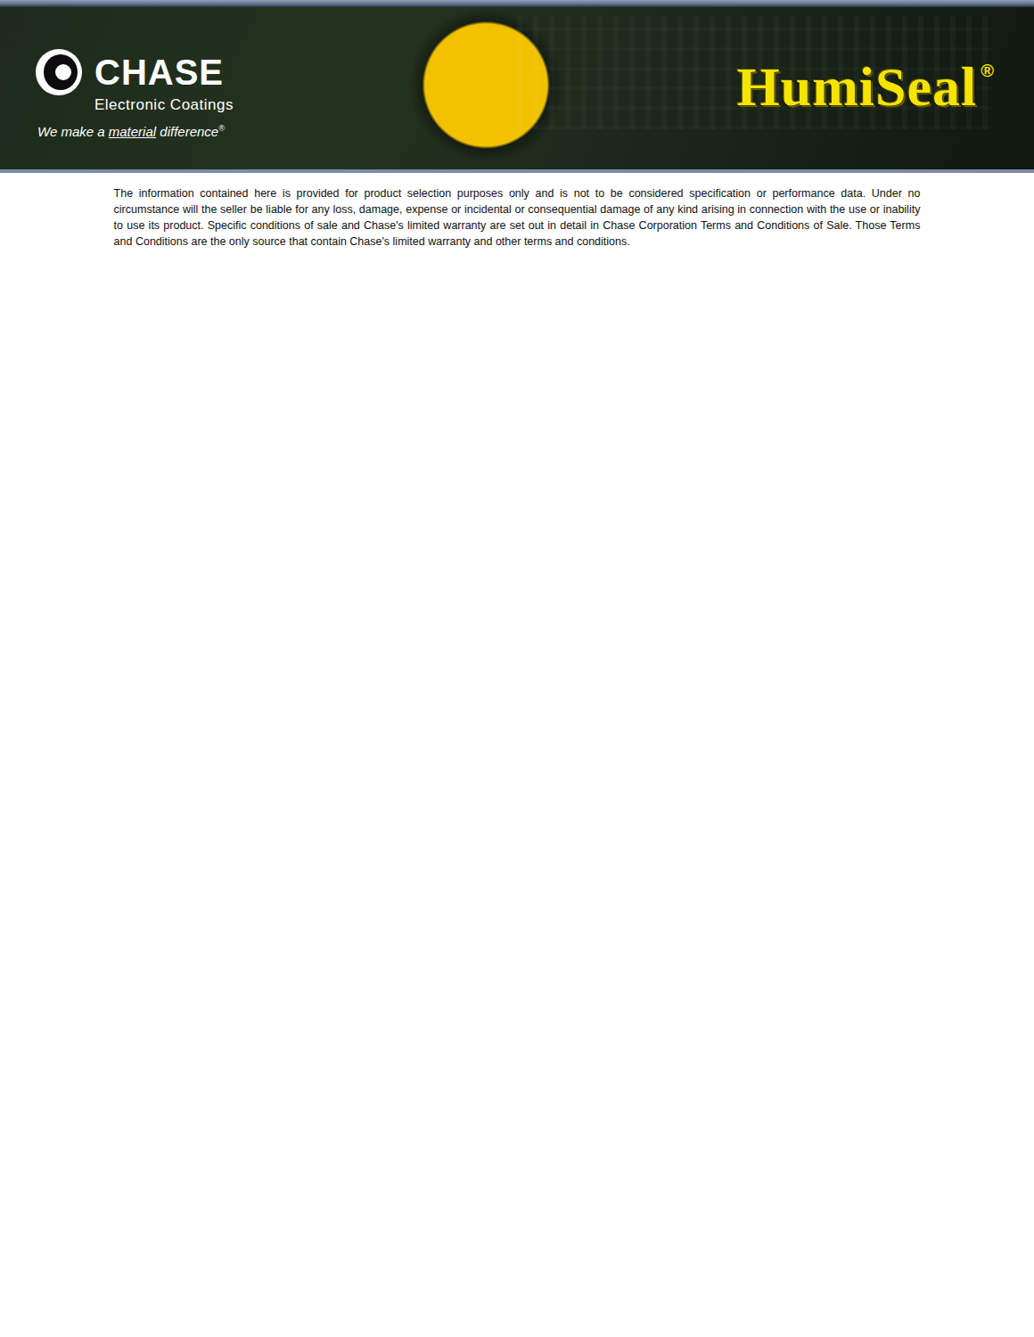CHASE
Electronic Coatings
We make a material difference®
HumiSeal®
The information contained here is provided for product selection purposes only and is not to be considered specification or performance data. Under no circumstance will the seller be liable for any loss, damage, expense or incidental or consequential damage of any kind arising in connection with the use or inability to use its product. Specific conditions of sale and Chase's limited warranty are set out in detail in Chase Corporation Terms and Conditions of Sale. Those Terms and Conditions are the only source that contain Chase's limited warranty and other terms and conditions.